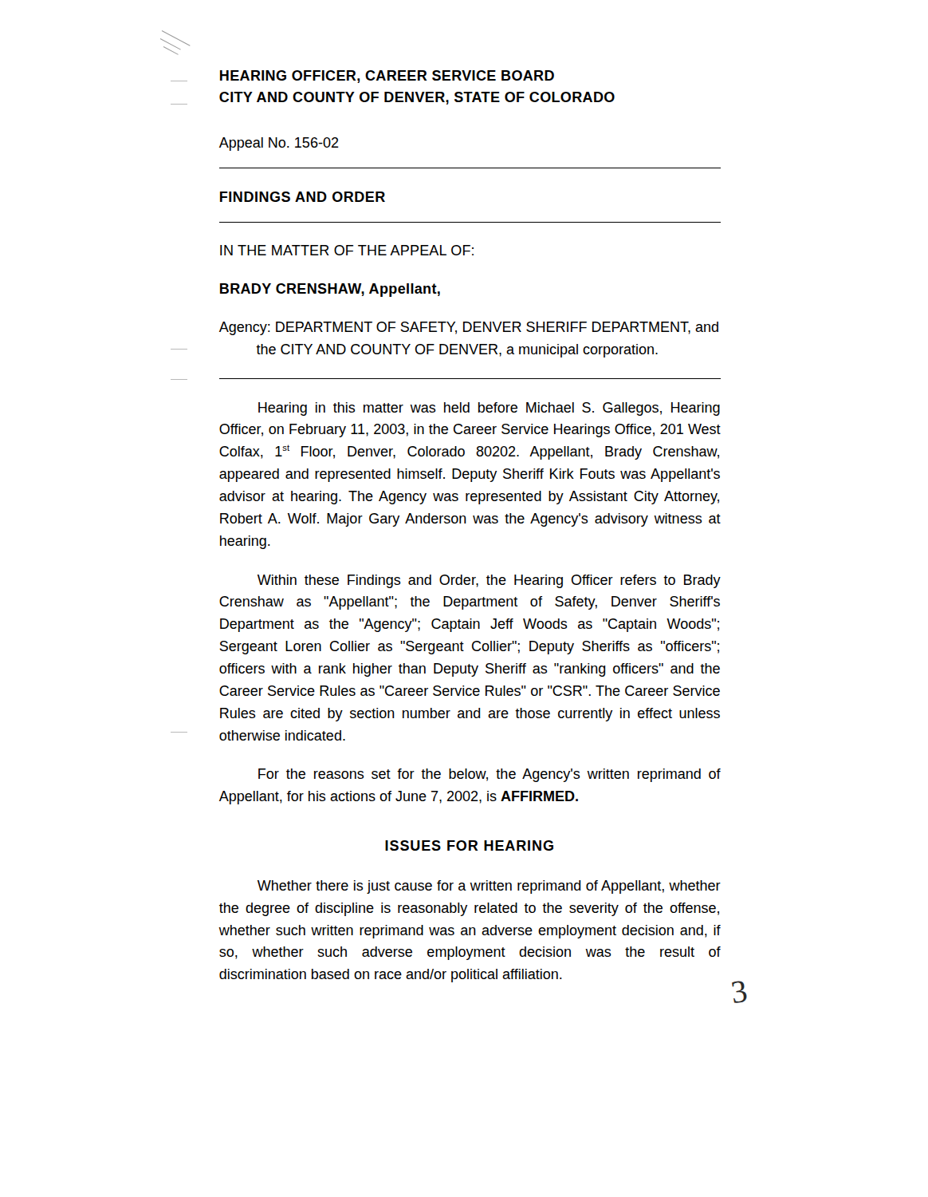HEARING OFFICER, CAREER SERVICE BOARD
CITY AND COUNTY OF DENVER, STATE OF COLORADO
Appeal No. 156-02
FINDINGS AND ORDER
IN THE MATTER OF THE APPEAL OF:
BRADY CRENSHAW, Appellant,
Agency: DEPARTMENT OF SAFETY, DENVER SHERIFF DEPARTMENT, and the CITY AND COUNTY OF DENVER, a municipal corporation.
Hearing in this matter was held before Michael S. Gallegos, Hearing Officer, on February 11, 2003, in the Career Service Hearings Office, 201 West Colfax, 1st Floor, Denver, Colorado 80202. Appellant, Brady Crenshaw, appeared and represented himself. Deputy Sheriff Kirk Fouts was Appellant's advisor at hearing. The Agency was represented by Assistant City Attorney, Robert A. Wolf. Major Gary Anderson was the Agency's advisory witness at hearing.
Within these Findings and Order, the Hearing Officer refers to Brady Crenshaw as "Appellant"; the Department of Safety, Denver Sheriff's Department as the "Agency"; Captain Jeff Woods as "Captain Woods"; Sergeant Loren Collier as "Sergeant Collier"; Deputy Sheriffs as "officers"; officers with a rank higher than Deputy Sheriff as "ranking officers" and the Career Service Rules as "Career Service Rules" or "CSR". The Career Service Rules are cited by section number and are those currently in effect unless otherwise indicated.
For the reasons set for the below, the Agency's written reprimand of Appellant, for his actions of June 7, 2002, is AFFIRMED.
ISSUES FOR HEARING
Whether there is just cause for a written reprimand of Appellant, whether the degree of discipline is reasonably related to the severity of the offense, whether such written reprimand was an adverse employment decision and, if so, whether such adverse employment decision was the result of discrimination based on race and/or political affiliation.
3